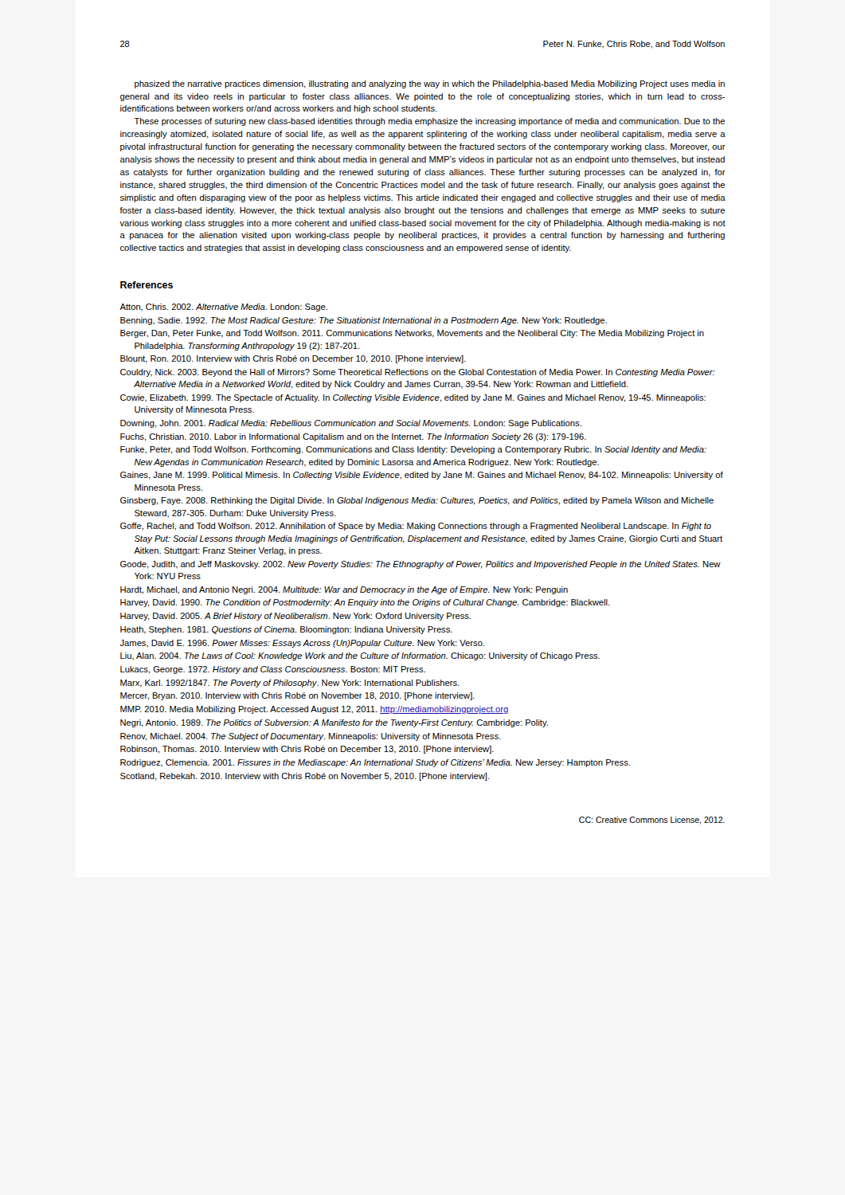28 Peter N. Funke, Chris Robe, and Todd Wolfson
phasized the narrative practices dimension, illustrating and analyzing the way in which the Philadelphia-based Media Mobilizing Project uses media in general and its video reels in particular to foster class alliances. We pointed to the role of conceptualizing stories, which in turn lead to cross-identifications between workers or/and across workers and high school students.
These processes of suturing new class-based identities through media emphasize the increasing importance of media and communication. Due to the increasingly atomized, isolated nature of social life, as well as the apparent splintering of the working class under neoliberal capitalism, media serve a pivotal infrastructural function for generating the necessary commonality between the fractured sectors of the contemporary working class. Moreover, our analysis shows the necessity to present and think about media in general and MMP’s videos in particular not as an endpoint unto themselves, but instead as catalysts for further organization building and the renewed suturing of class alliances. These further suturing processes can be analyzed in, for instance, shared struggles, the third dimension of the Concentric Practices model and the task of future research. Finally, our analysis goes against the simplistic and often disparaging view of the poor as helpless victims. This article indicated their engaged and collective struggles and their use of media foster a class-based identity. However, the thick textual analysis also brought out the tensions and challenges that emerge as MMP seeks to suture various working class struggles into a more coherent and unified class-based social movement for the city of Philadelphia. Although media-making is not a panacea for the alienation visited upon working-class people by neoliberal practices, it provides a central function by harnessing and furthering collective tactics and strategies that assist in developing class consciousness and an empowered sense of identity.
References
Atton, Chris. 2002. Alternative Media. London: Sage.
Benning, Sadie. 1992. The Most Radical Gesture: The Situationist International in a Postmodern Age. New York: Routledge.
Berger, Dan, Peter Funke, and Todd Wolfson. 2011. Communications Networks, Movements and the Neoliberal City: The Media Mobilizing Project in Philadelphia. Transforming Anthropology 19 (2): 187-201.
Blount, Ron. 2010. Interview with Chris Robé on December 10, 2010. [Phone interview].
Couldry, Nick. 2003. Beyond the Hall of Mirrors? Some Theoretical Reflections on the Global Contestation of Media Power. In Contesting Media Power: Alternative Media in a Networked World, edited by Nick Couldry and James Curran, 39-54. New York: Rowman and Littlefield.
Cowie, Elizabeth. 1999. The Spectacle of Actuality. In Collecting Visible Evidence, edited by Jane M. Gaines and Michael Renov, 19-45. Minneapolis: University of Minnesota Press.
Downing, John. 2001. Radical Media: Rebellious Communication and Social Movements. London: Sage Publications.
Fuchs, Christian. 2010. Labor in Informational Capitalism and on the Internet. The Information Society 26 (3): 179-196.
Funke, Peter, and Todd Wolfson. Forthcoming. Communications and Class Identity: Developing a Contemporary Rubric. In Social Identity and Media: New Agendas in Communication Research, edited by Dominic Lasorsa and America Rodriguez. New York: Routledge.
Gaines, Jane M. 1999. Political Mimesis. In Collecting Visible Evidence, edited by Jane M. Gaines and Michael Renov, 84-102. Minneapolis: University of Minnesota Press.
Ginsberg, Faye. 2008. Rethinking the Digital Divide. In Global Indigenous Media: Cultures, Poetics, and Politics, edited by Pamela Wilson and Michelle Steward, 287-305. Durham: Duke University Press.
Goffe, Rachel, and Todd Wolfson. 2012. Annihilation of Space by Media: Making Connections through a Fragmented Neoliberal Landscape. In Fight to Stay Put: Social Lessons through Media Imaginings of Gentrification, Displacement and Resistance, edited by James Craine, Giorgio Curti and Stuart Aitken. Stuttgart: Franz Steiner Verlag, in press.
Goode, Judith, and Jeff Maskovsky. 2002. New Poverty Studies: The Ethnography of Power, Politics and Impoverished People in the United States. New York: NYU Press
Hardt, Michael, and Antonio Negri. 2004. Multitude: War and Democracy in the Age of Empire. New York: Penguin
Harvey, David. 1990. The Condition of Postmodernity: An Enquiry into the Origins of Cultural Change. Cambridge: Blackwell.
Harvey, David. 2005. A Brief History of Neoliberalism. New York: Oxford University Press.
Heath, Stephen. 1981. Questions of Cinema. Bloomington: Indiana University Press.
James, David E. 1996. Power Misses: Essays Across (Un)Popular Culture. New York: Verso.
Liu, Alan. 2004. The Laws of Cool: Knowledge Work and the Culture of Information. Chicago: University of Chicago Press.
Lukacs, George. 1972. History and Class Consciousness. Boston: MIT Press.
Marx, Karl. 1992/1847. The Poverty of Philosophy. New York: International Publishers.
Mercer, Bryan. 2010. Interview with Chris Robé on November 18, 2010. [Phone interview].
MMP. 2010. Media Mobilizing Project. Accessed August 12, 2011. http://mediamobilizingproject.org
Negri, Antonio. 1989. The Politics of Subversion: A Manifesto for the Twenty-First Century. Cambridge: Polity.
Renov, Michael. 2004. The Subject of Documentary. Minneapolis: University of Minnesota Press.
Robinson, Thomas. 2010. Interview with Chris Robé on December 13, 2010. [Phone interview].
Rodriguez, Clemencia. 2001. Fissures in the Mediascape: An International Study of Citizens’ Media. New Jersey: Hampton Press.
Scotland, Rebekah. 2010. Interview with Chris Robé on November 5, 2010. [Phone interview].
CC: Creative Commons License, 2012.